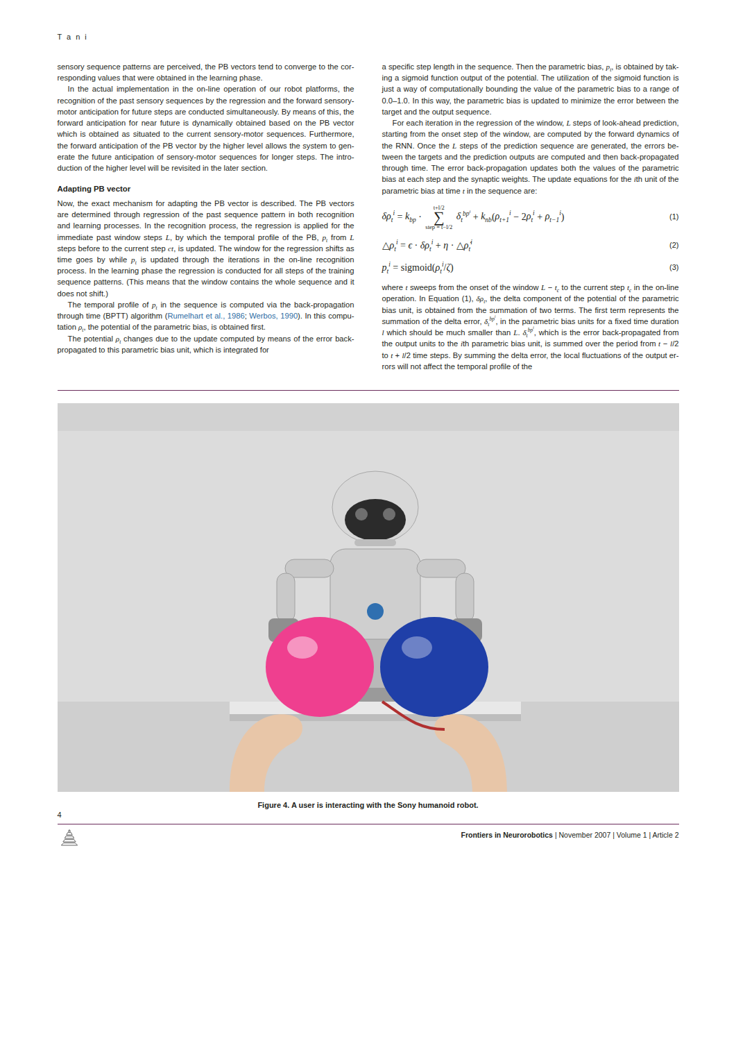T a n i
sensory sequence patterns are perceived, the PB vectors tend to converge to the corresponding values that were obtained in the learning phase.
In the actual implementation in the on-line operation of our robot platforms, the recognition of the past sensory sequences by the regression and the forward sensory-motor anticipation for future steps are conducted simultaneously. By means of this, the forward anticipation for near future is dynamically obtained based on the PB vector which is obtained as situated to the current sensory-motor sequences. Furthermore, the forward anticipation of the PB vector by the higher level allows the system to generate the future anticipation of sensory-motor sequences for longer steps. The introduction of the higher level will be revisited in the later section.
Adapting PB vector
Now, the exact mechanism for adapting the PB vector is described. The PB vectors are determined through regression of the past sequence pattern in both recognition and learning processes. In the recognition process, the regression is applied for the immediate past window steps L, by which the temporal profile of the PB, pt from L steps before to the current step ct, is updated. The window for the regression shifts as time goes by while pt is updated through the iterations in the on-line recognition process. In the learning phase the regression is conducted for all steps of the training sequence patterns. (This means that the window contains the whole sequence and it does not shift.)
The temporal profile of pt in the sequence is computed via the back-propagation through time (BPTT) algorithm (Rumelhart et al., 1986; Werbos, 1990). In this computation ρt, the potential of the parametric bias, is obtained first.
The potential ρt changes due to the update computed by means of the error back-propagated to this parametric bias unit, which is integrated for
a specific step length in the sequence. Then the parametric bias, pt, is obtained by taking a sigmoid function output of the potential. The utilization of the sigmoid function is just a way of computationally bounding the value of the parametric bias to a range of 0.0–1.0. In this way, the parametric bias is updated to minimize the error between the target and the output sequence.
For each iteration in the regression of the window, L steps of look-ahead prediction, starting from the onset step of the window, are computed by the forward dynamics of the RNN. Once the L steps of the prediction sequence are generated, the errors between the targets and the prediction outputs are computed and then back-propagated through time. The error back-propagation updates both the values of the parametric bias at each step and the synaptic weights. The update equations for the ith unit of the parametric bias at time t in the sequence are:
δρti = kbp · t+l/2 ∑ step = t−l/2 δtbpi + knb(ρt+1i − 2ρti + ρt−1i)
(1)
△ρti = ϵ · δρti + η · △ρ̇ti
(2)
pti = sigmoid(ρti/ζ)
(3)
where t sweeps from the onset of the window L − tc to the current step tc in the on-line operation. In Equation (1), δρt, the delta component of the potential of the parametric bias unit, is obtained from the summation of two terms. The first term represents the summation of the delta error, δtbpi, in the parametric bias units for a fixed time duration l which should be much smaller than L. δtbpi, which is the error back-propagated from the output units to the ith parametric bias unit, is summed over the period from t − l/2 to t + l/2 time steps. By summing the delta error, the local fluctuations of the output errors will not affect the temporal profile of the
Figure 4. A user is interacting with the Sony humanoid robot.
4
Frontiers in Neurorobotics | November 2007 | Volume 1 | Article 2